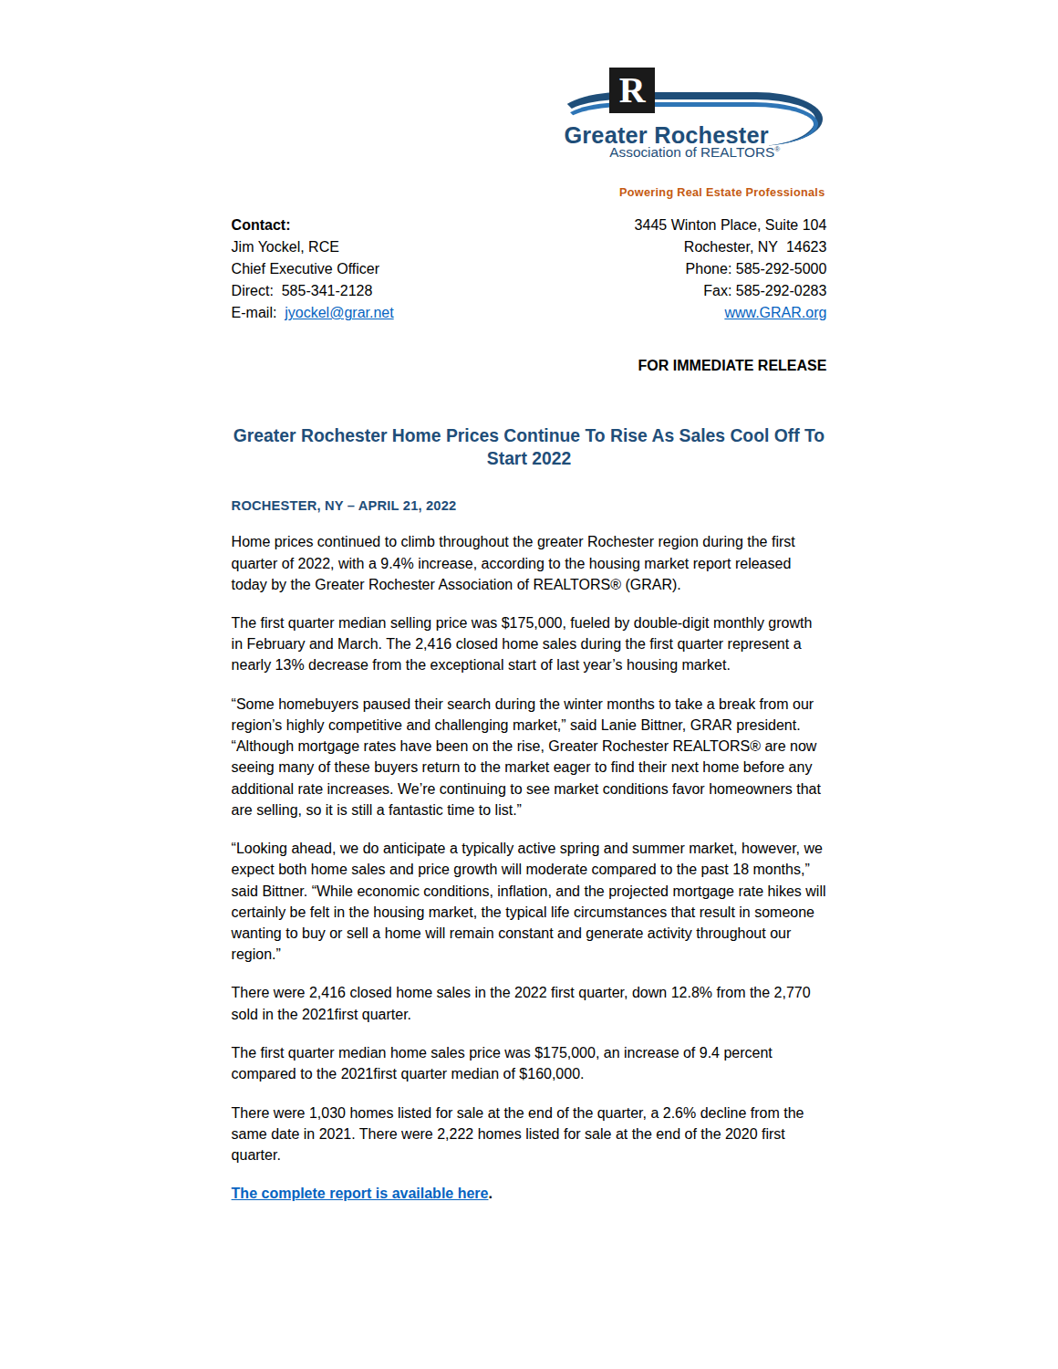R
Greater Rochester
Association of REALTORS®
Powering Real Estate Professionals
Contact:
Jim Yockel, RCE
Chief Executive Officer
Direct: 585-341-2128
E-mail: jyockel@grar.net
3445 Winton Place, Suite 104
Rochester, NY 14623
Phone: 585-292-5000
Fax: 585-292-0283
www.GRAR.org
FOR IMMEDIATE RELEASE
Greater Rochester Home Prices Continue To Rise As Sales Cool Off To Start 2022
ROCHESTER, NY – APRIL 21, 2022
Home prices continued to climb throughout the greater Rochester region during the first quarter of 2022, with a 9.4% increase, according to the housing market report released today by the Greater Rochester Association of REALTORS® (GRAR).
The first quarter median selling price was $175,000, fueled by double-digit monthly growth in February and March. The 2,416 closed home sales during the first quarter represent a nearly 13% decrease from the exceptional start of last year’s housing market.
“Some homebuyers paused their search during the winter months to take a break from our region’s highly competitive and challenging market,” said Lanie Bittner, GRAR president. “Although mortgage rates have been on the rise, Greater Rochester REALTORS® are now seeing many of these buyers return to the market eager to find their next home before any additional rate increases. We’re continuing to see market conditions favor homeowners that are selling, so it is still a fantastic time to list.”
“Looking ahead, we do anticipate a typically active spring and summer market, however, we expect both home sales and price growth will moderate compared to the past 18 months,” said Bittner. “While economic conditions, inflation, and the projected mortgage rate hikes will certainly be felt in the housing market, the typical life circumstances that result in someone wanting to buy or sell a home will remain constant and generate activity throughout our region.”
There were 2,416 closed home sales in the 2022 first quarter, down 12.8% from the 2,770 sold in the 2021first quarter.
The first quarter median home sales price was $175,000, an increase of 9.4 percent compared to the 2021first quarter median of $160,000.
There were 1,030 homes listed for sale at the end of the quarter, a 2.6% decline from the same date in 2021. There were 2,222 homes listed for sale at the end of the 2020 first quarter.
The complete report is available here.